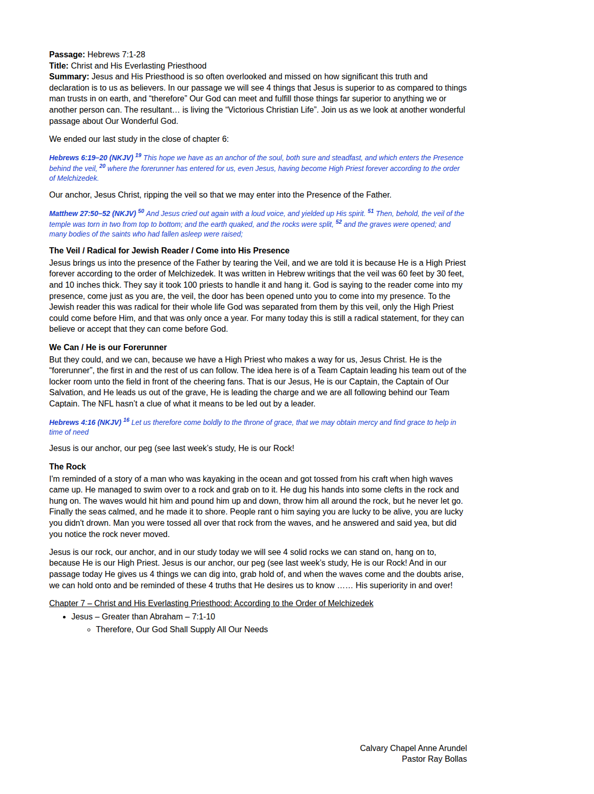Passage: Hebrews 7:1-28
Title: Christ and His Everlasting Priesthood
Summary: Jesus and His Priesthood is so often overlooked and missed on how significant this truth and declaration is to us as believers. In our passage we will see 4 things that Jesus is superior to as compared to things man trusts in on earth, and “therefore” Our God can meet and fulfill those things far superior to anything we or another person can. The resultant… is living the “Victorious Christian Life”. Join us as we look at another wonderful passage about Our Wonderful God.
We ended our last study in the close of chapter 6:
Hebrews 6:19–20 (NKJV) 19 This hope we have as an anchor of the soul, both sure and steadfast, and which enters the Presence behind the veil, 20 where the forerunner has entered for us, even Jesus, having become High Priest forever according to the order of Melchizedek.
Our anchor, Jesus Christ, ripping the veil so that we may enter into the Presence of the Father.
Matthew 27:50–52 (NKJV) 50 And Jesus cried out again with a loud voice, and yielded up His spirit. 51 Then, behold, the veil of the temple was torn in two from top to bottom; and the earth quaked, and the rocks were split, 52 and the graves were opened; and many bodies of the saints who had fallen asleep were raised;
The Veil / Radical for Jewish Reader / Come into His Presence
Jesus brings us into the presence of the Father by tearing the Veil, and we are told it is because He is a High Priest forever according to the order of Melchizedek. It was written in Hebrew writings that the veil was 60 feet by 30 feet, and 10 inches thick. They say it took 100 priests to handle it and hang it. God is saying to the reader come into my presence, come just as you are, the veil, the door has been opened unto you to come into my presence. To the Jewish reader this was radical for their whole life God was separated from them by this veil, only the High Priest could come before Him, and that was only once a year. For many today this is still a radical statement, for they can believe or accept that they can come before God.
We Can / He is our Forerunner
But they could, and we can, because we have a High Priest who makes a way for us, Jesus Christ. He is the “forerunner”, the first in and the rest of us can follow. The idea here is of a Team Captain leading his team out of the locker room unto the field in front of the cheering fans. That is our Jesus, He is our Captain, the Captain of Our Salvation, and He leads us out of the grave, He is leading the charge and we are all following behind our Team Captain. The NFL hasn’t a clue of what it means to be led out by a leader.
Hebrews 4:16 (NKJV) 16 Let us therefore come boldly to the throne of grace, that we may obtain mercy and find grace to help in time of need
Jesus is our anchor, our peg (see last week’s study, He is our Rock!
The Rock
I'm reminded of a story of a man who was kayaking in the ocean and got tossed from his craft when high waves came up. He managed to swim over to a rock and grab on to it. He dug his hands into some clefts in the rock and hung on. The waves would hit him and pound him up and down, throw him all around the rock, but he never let go. Finally the seas calmed, and he made it to shore. People rant o him saying you are lucky to be alive, you are lucky you didn't drown. Man you were tossed all over that rock from the waves, and he answered and said yea, but did you notice the rock never moved.
Jesus is our rock, our anchor, and in our study today we will see 4 solid rocks we can stand on, hang on to, because He is our High Priest. Jesus is our anchor, our peg (see last week’s study, He is our Rock! And in our passage today He gives us 4 things we can dig into, grab hold of, and when the waves come and the doubts arise, we can hold onto and be reminded of these 4 truths that He desires us to know …… His superiority in and over!
Chapter 7 – Christ and His Everlasting Priesthood: According to the Order of Melchizedek
Jesus – Greater than Abraham – 7:1-10
Therefore, Our God Shall Supply All Our Needs
Calvary Chapel Anne Arundel
Pastor Ray Bollas